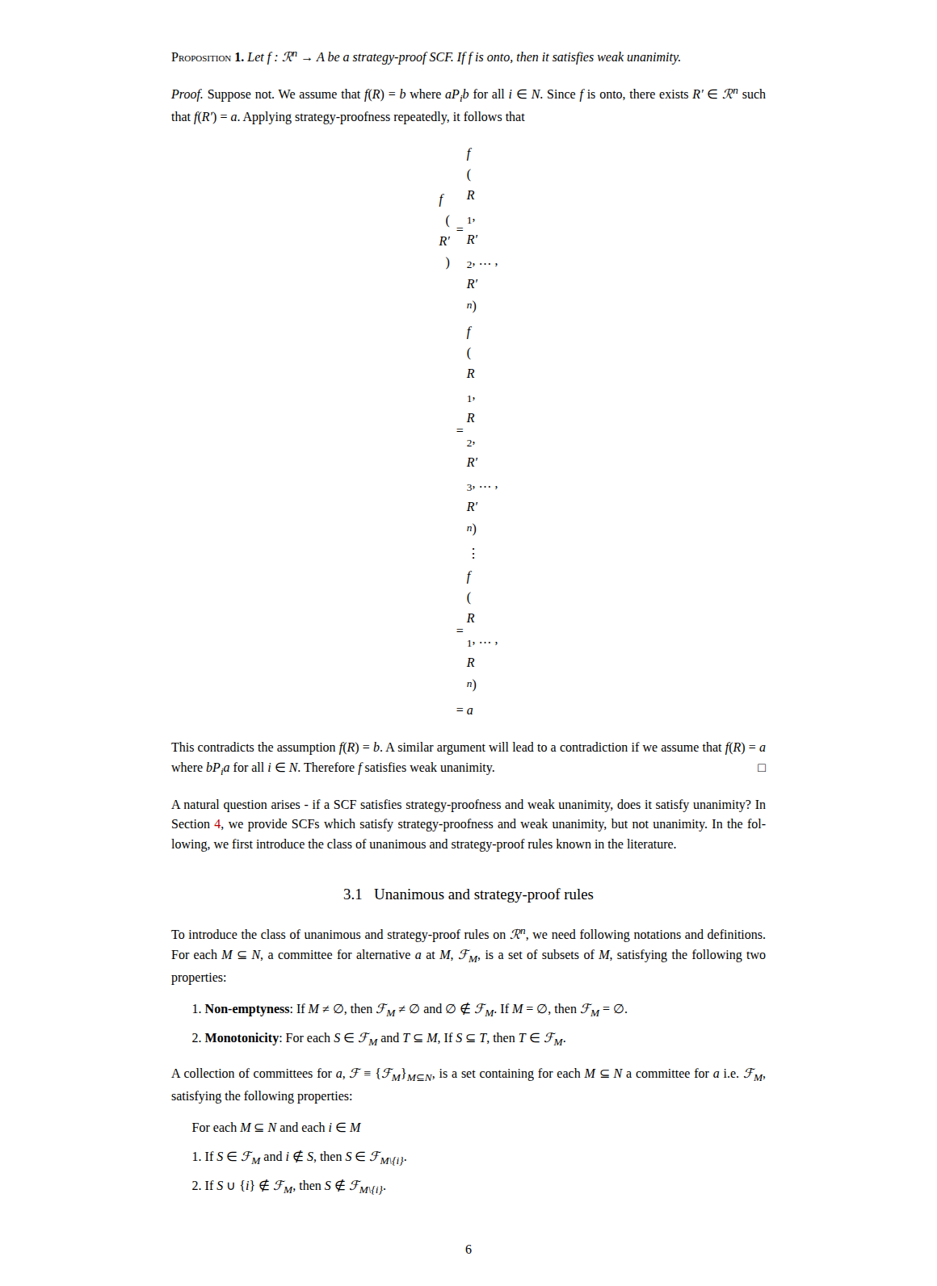Proposition 1. Let f : ℛn → A be a strategy-proof SCF. If f is onto, then it satisfies weak unanimity.
Proof. Suppose not. We assume that f(R) = b where aPib for all i ∈ N. Since f is onto, there exists R′ ∈ ℛn such that f(R′) = a. Applying strategy-proofness repeatedly, it follows that
f(R′) = f(R1, R′2, … , R′n)
= f(R1, R2, R′3, … , R′n)
⋮
= f(R1, … , Rn)
= a
This contradicts the assumption f(R) = b. A similar argument will lead to a contradiction if we assume that f(R) = a where bPia for all i ∈ N. Therefore f satisfies weak unanimity. □
A natural question arises - if a SCF satisfies strategy-proofness and weak unanimity, does it satisfy unanimity? In Section 4, we provide SCFs which satisfy strategy-proofness and weak unanimity, but not unanimity. In the following, we first introduce the class of unanimous and strategy-proof rules known in the literature.
3.1 Unanimous and strategy-proof rules
To introduce the class of unanimous and strategy-proof rules on ℛn, we need following notations and definitions. For each M ⊆ N, a committee for alternative a at M, ℱM, is a set of subsets of M, satisfying the following two properties:
Non-emptyness: If M ≠ ∅, then ℱM ≠ ∅ and ∅ ∉ ℱM. If M = ∅, then ℱM = ∅.
Monotonicity: For each S ∈ ℱM and T ⊆ M, If S ⊆ T, then T ∈ ℱM.
A collection of committees for a, ℱ ≡ {ℱM}M⊆N, is a set containing for each M ⊆ N a committee for a i.e. ℱM, satisfying the following properties:
For each M ⊆ N and each i ∈ M
If S ∈ ℱM and i ∉ S, then S ∈ ℱM\{i}.
If S ∪ {i} ∉ ℱM, then S ∉ ℱM\{i}.
6